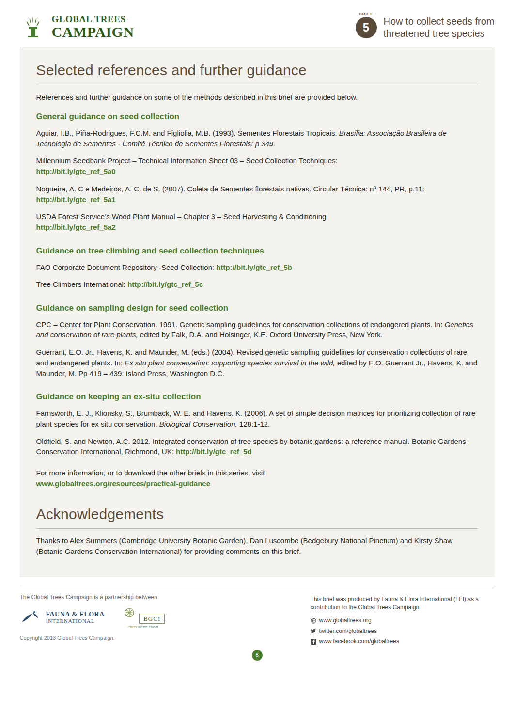GLOBAL TREES CAMPAIGN
BRIEF5
How to collect seeds from
threatened tree species
Selected references and further guidance
References and further guidance on some of the methods described in this brief are provided below.
General guidance on seed collection
Aguiar, I.B., Piña-Rodrigues, F.C.M. and Figliolia, M.B. (1993). Sementes Florestais Tropicais. Brasília: Associação Brasileira de Tecnologia de Sementes - Comitê Técnico de Sementes Florestais: p.349.
Millennium Seedbank Project – Technical Information Sheet 03 – Seed Collection Techniques:
http://bit.ly/gtc_ref_5a0
Nogueira, A. C e Medeiros, A. C. de S. (2007). Coleta de Sementes florestais nativas. Circular Técnica: nº 144, PR, p.11: http://bit.ly/gtc_ref_5a1
USDA Forest Service’s Wood Plant Manual – Chapter 3 – Seed Harvesting & Conditioning
http://bit.ly/gtc_ref_5a2
Guidance on tree climbing and seed collection techniques
FAO Corporate Document Repository -Seed Collection: http://bit.ly/gtc_ref_5b
Tree Climbers International: http://bit.ly/gtc_ref_5c
Guidance on sampling design for seed collection
CPC – Center for Plant Conservation. 1991. Genetic sampling guidelines for conservation collections of endangered plants. In: Genetics and conservation of rare plants, edited by Falk, D.A. and Holsinger, K.E. Oxford University Press, New York.
Guerrant, E.O. Jr., Havens, K. and Maunder, M. (eds.) (2004). Revised genetic sampling guidelines for conservation collections of rare and endangered plants. In: Ex situ plant conservation: supporting species survival in the wild, edited by E.O. Guerrant Jr., Havens, K. and Maunder, M. Pp 419 – 439. Island Press, Washington D.C.
Guidance on keeping an ex-situ collection
Farnsworth, E. J., Klionsky, S., Brumback, W. E. and Havens. K. (2006). A set of simple decision matrices for prioritizing collection of rare plant species for ex situ conservation. Biological Conservation, 128:1-12.
Oldfield, S. and Newton, A.C. 2012. Integrated conservation of tree species by botanic gardens: a reference manual. Botanic Gardens Conservation International, Richmond, UK: http://bit.ly/gtc_ref_5d
For more information, or to download the other briefs in this series, visit
www.globaltrees.org/resources/practical-guidance
Acknowledgements
Thanks to Alex Summers (Cambridge University Botanic Garden), Dan Luscombe (Bedgebury National Pinetum) and Kirsty Shaw (Botanic Gardens Conservation International) for providing comments on this brief.
The Global Trees Campaign is a partnership between:
FAUNA & FLORA INTERNATIONAL
BGCI
Plants for the Planet
Copyright 2013 Global Trees Campaign.
This brief was produced by Fauna & Flora International (FFI) as a contribution to the Global Trees Campaign
www.globaltrees.org
twitter.com/globaltrees
www.facebook.com/globaltrees
8